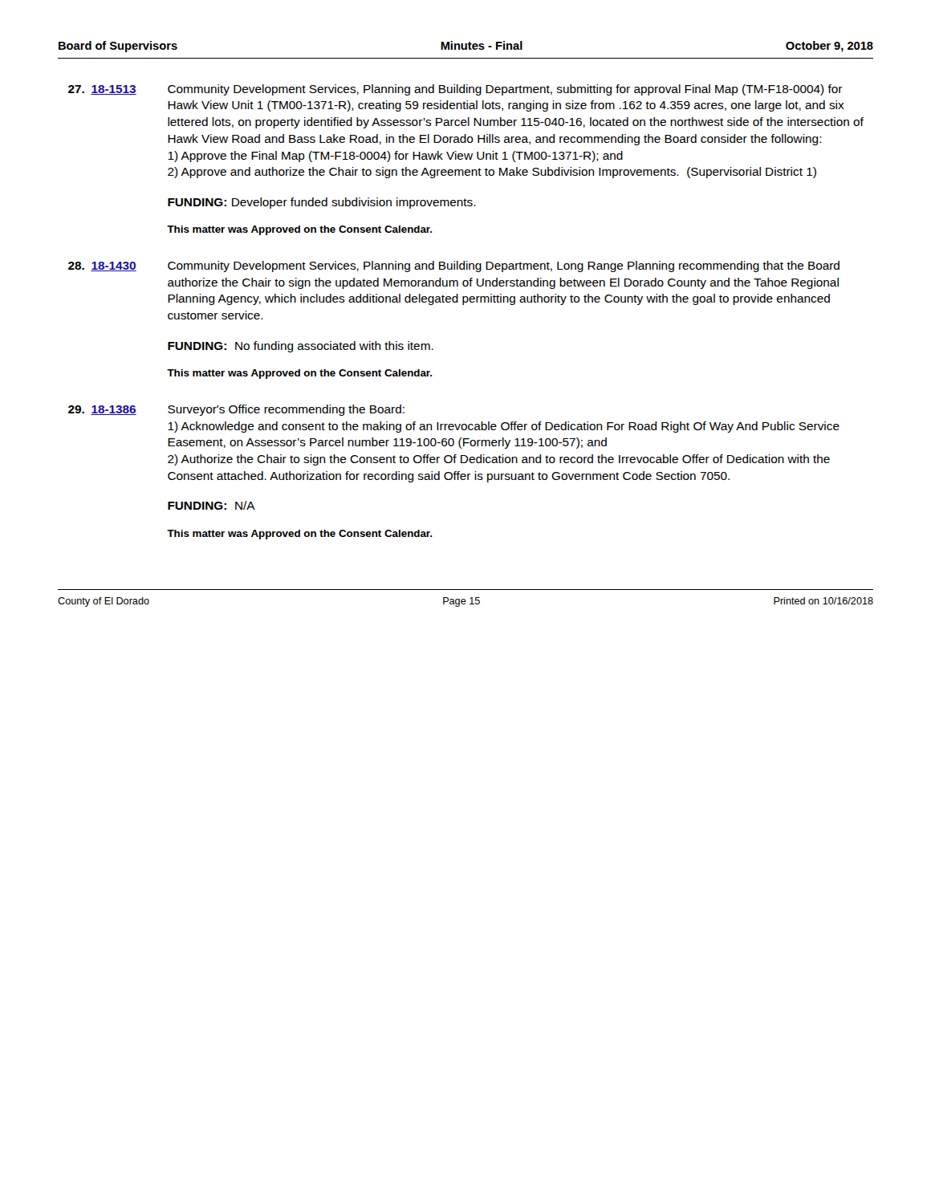Board of Supervisors
Minutes - Final
October 9, 2018
27.
18-1513
Community Development Services, Planning and Building Department, submitting for approval Final Map (TM-F18-0004) for Hawk View Unit 1 (TM00-1371-R), creating 59 residential lots, ranging in size from .162 to 4.359 acres, one large lot, and six lettered lots, on property identified by Assessor’s Parcel Number 115-040-16, located on the northwest side of the intersection of Hawk View Road and Bass Lake Road, in the El Dorado Hills area, and recommending the Board consider the following:
1) Approve the Final Map (TM-F18-0004) for Hawk View Unit 1 (TM00-1371-R); and
2) Approve and authorize the Chair to sign the Agreement to Make Subdivision Improvements. (Supervisorial District 1)
FUNDING: Developer funded subdivision improvements.
This matter was Approved on the Consent Calendar.
28.
18-1430
Community Development Services, Planning and Building Department, Long Range Planning recommending that the Board authorize the Chair to sign the updated Memorandum of Understanding between El Dorado County and the Tahoe Regional Planning Agency, which includes additional delegated permitting authority to the County with the goal to provide enhanced customer service.
FUNDING: No funding associated with this item.
This matter was Approved on the Consent Calendar.
29.
18-1386
Surveyor's Office recommending the Board:
1) Acknowledge and consent to the making of an Irrevocable Offer of Dedication For Road Right Of Way And Public Service Easement, on Assessor’s Parcel number 119-100-60 (Formerly 119-100-57); and
2) Authorize the Chair to sign the Consent to Offer Of Dedication and to record the Irrevocable Offer of Dedication with the Consent attached. Authorization for recording said Offer is pursuant to Government Code Section 7050.
FUNDING: N/A
This matter was Approved on the Consent Calendar.
County of El Dorado
Page 15
Printed on 10/16/2018